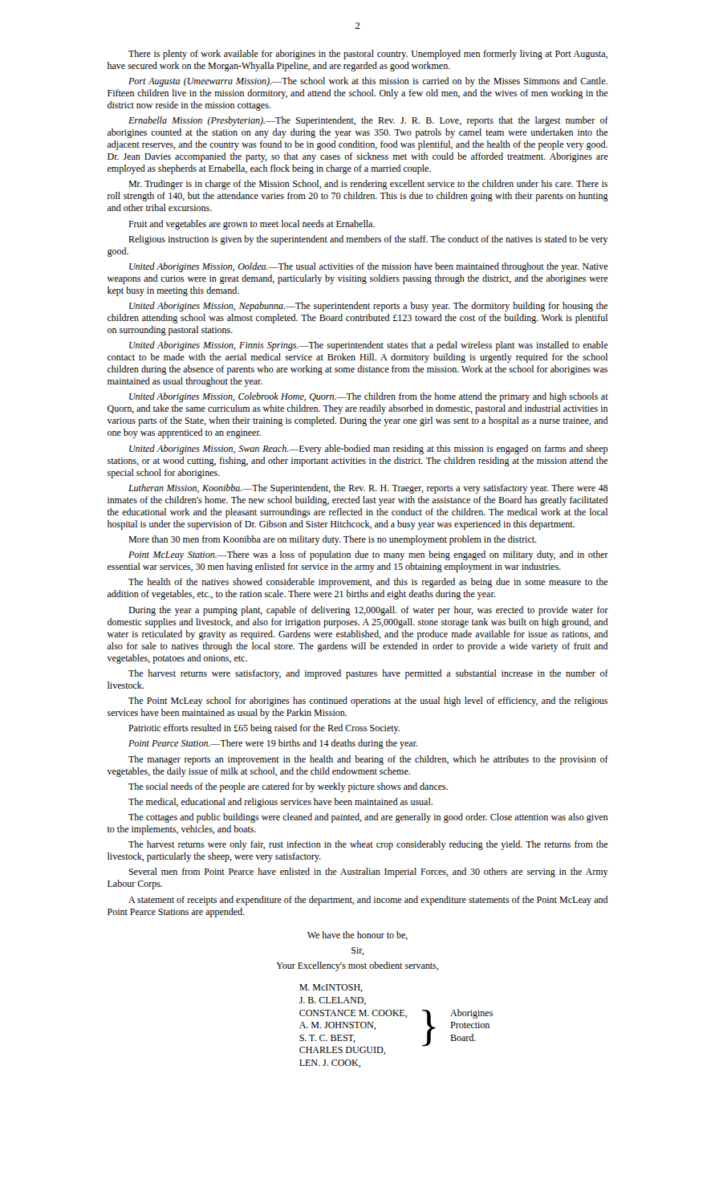2
There is plenty of work available for aborigines in the pastoral country. Unemployed men formerly living at Port Augusta, have secured work on the Morgan-Whyalla Pipeline, and are regarded as good workmen.
Port Augusta (Umeewarra Mission).—The school work at this mission is carried on by the Misses Simmons and Cantle. Fifteen children live in the mission dormitory, and attend the school. Only a few old men, and the wives of men working in the district now reside in the mission cottages.
Ernabella Mission (Presbyterian).—The Superintendent, the Rev. J. R. B. Love, reports that the largest number of aborigines counted at the station on any day during the year was 350. Two patrols by camel team were undertaken into the adjacent reserves, and the country was found to be in good condition, food was plentiful, and the health of the people very good. Dr. Jean Davies accompanied the party, so that any cases of sickness met with could be afforded treatment. Aborigines are employed as shepherds at Ernabella, each flock being in charge of a married couple.
Mr. Trudinger is in charge of the Mission School, and is rendering excellent service to the children under his care. There is roll strength of 140, but the attendance varies from 20 to 70 children. This is due to children going with their parents on hunting and other tribal excursions.
Fruit and vegetables are grown to meet local needs at Ernabella.
Religious instruction is given by the superintendent and members of the staff. The conduct of the natives is stated to be very good.
United Aborigines Mission, Ooldea.—The usual activities of the mission have been maintained throughout the year. Native weapons and curios were in great demand, particularly by visiting soldiers passing through the district, and the aborigines were kept busy in meeting this demand.
United Aborigines Mission, Nepabunna.—The superintendent reports a busy year. The dormitory building for housing the children attending school was almost completed. The Board contributed £123 toward the cost of the building. Work is plentiful on surrounding pastoral stations.
United Aborigines Mission, Finnis Springs.—The superintendent states that a pedal wireless plant was installed to enable contact to be made with the aerial medical service at Broken Hill. A dormitory building is urgently required for the school children during the absence of parents who are working at some distance from the mission. Work at the school for aborigines was maintained as usual throughout the year.
United Aborigines Mission, Colebrook Home, Quorn.—The children from the home attend the primary and high schools at Quorn, and take the same curriculum as white children. They are readily absorbed in domestic, pastoral and industrial activities in various parts of the State, when their training is completed. During the year one girl was sent to a hospital as a nurse trainee, and one boy was apprenticed to an engineer.
United Aborigines Mission, Swan Reach.—Every able-bodied man residing at this mission is engaged on farms and sheep stations, or at wood cutting, fishing, and other important activities in the district. The children residing at the mission attend the special school for aborigines.
Lutheran Mission, Koonibba.—The Superintendent, the Rev. R. H. Traeger, reports a very satisfactory year. There were 48 inmates of the children's home. The new school building, erected last year with the assistance of the Board has greatly facilitated the educational work and the pleasant surroundings are reflected in the conduct of the children. The medical work at the local hospital is under the supervision of Dr. Gibson and Sister Hitchcock, and a busy year was experienced in this department.
More than 30 men from Koonibba are on military duty. There is no unemployment problem in the district.
Point McLeay Station.—There was a loss of population due to many men being engaged on military duty, and in other essential war services, 30 men having enlisted for service in the army and 15 obtaining employment in war industries.
The health of the natives showed considerable improvement, and this is regarded as being due in some measure to the addition of vegetables, etc., to the ration scale. There were 21 births and eight deaths during the year.
During the year a pumping plant, capable of delivering 12,000gall. of water per hour, was erected to provide water for domestic supplies and livestock, and also for irrigation purposes. A 25,000gall. stone storage tank was built on high ground, and water is reticulated by gravity as required. Gardens were established, and the produce made available for issue as rations, and also for sale to natives through the local store. The gardens will be extended in order to provide a wide variety of fruit and vegetables, potatoes and onions, etc.
The harvest returns were satisfactory, and improved pastures have permitted a substantial increase in the number of livestock.
The Point McLeay school for aborigines has continued operations at the usual high level of efficiency, and the religious services have been maintained as usual by the Parkin Mission.
Patriotic efforts resulted in £65 being raised for the Red Cross Society.
Point Pearce Station.—There were 19 births and 14 deaths during the year.
The manager reports an improvement in the health and bearing of the children, which he attributes to the provision of vegetables, the daily issue of milk at school, and the child endowment scheme.
The social needs of the people are catered for by weekly picture shows and dances.
The medical, educational and religious services have been maintained as usual.
The cottages and public buildings were cleaned and painted, and are generally in good order. Close attention was also given to the implements, vehicles, and boats.
The harvest returns were only fair, rust infection in the wheat crop considerably reducing the yield. The returns from the livestock, particularly the sheep, were very satisfactory.
Several men from Point Pearce have enlisted in the Australian Imperial Forces, and 30 others are serving in the Army Labour Corps.
A statement of receipts and expenditure of the department, and income and expenditure statements of the Point McLeay and Point Pearce Stations are appended.
We have the honour to be,
Sir,
Your Excellency's most obedient servants,
| M. McINTOSH, J. B. CLELAND, CONSTANCE M. COOKE, A. M. JOHNSTON, S. T. C. BEST, CHARLES DUGUID, LEN. J. COOK, | } | Aborigines Protection Board. |